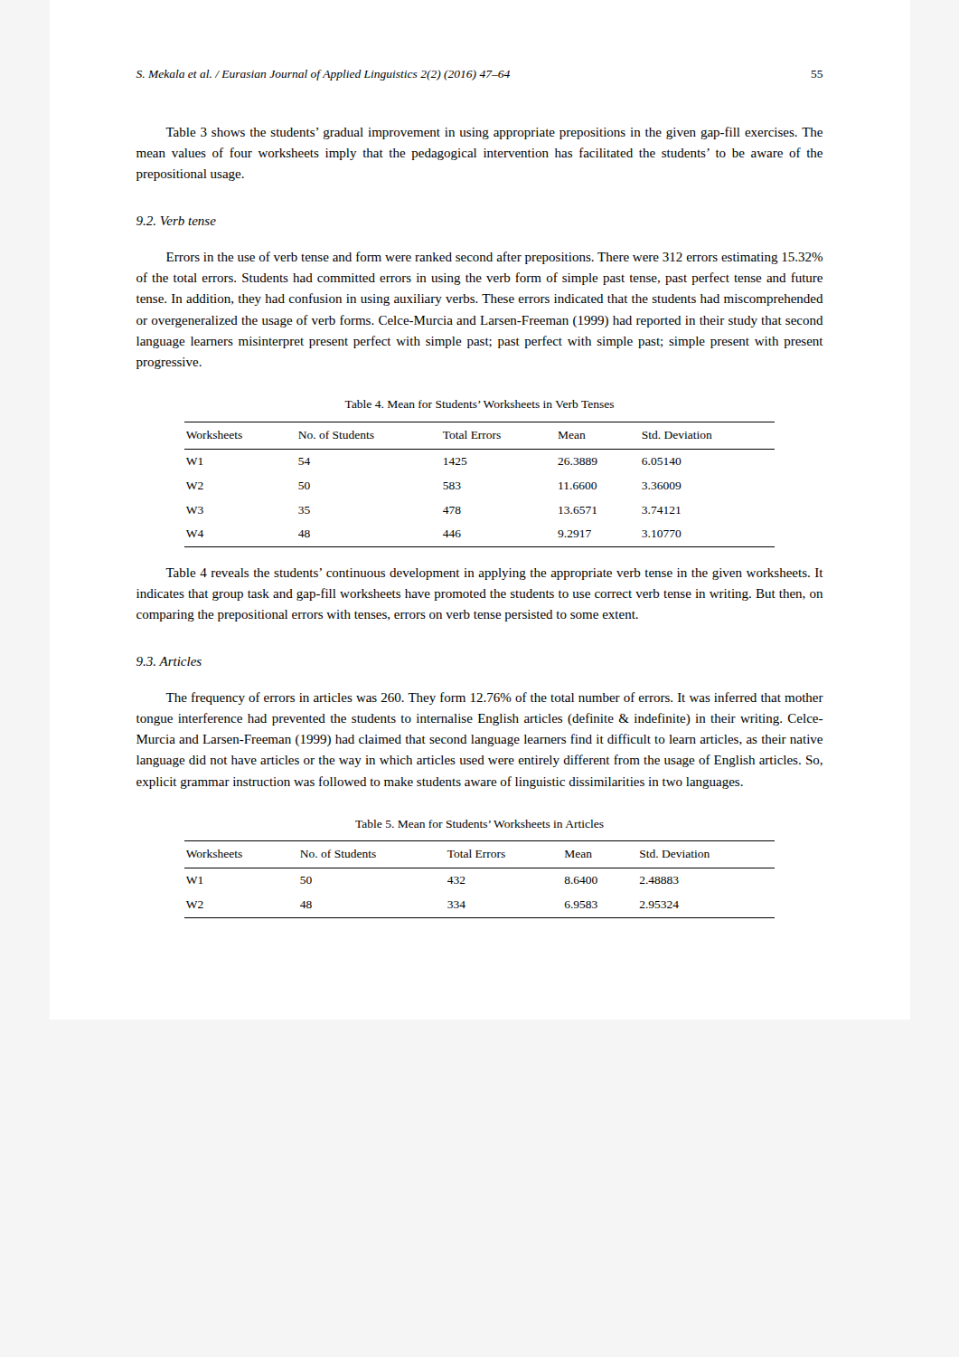55 S. Mekala et al. / Eurasian Journal of Applied Linguistics 2(2) (2016) 47–64
Table 3 shows the students’ gradual improvement in using appropriate prepositions in the given gap-fill exercises. The mean values of four worksheets imply that the pedagogical intervention has facilitated the students’ to be aware of the prepositional usage.
9.2. Verb tense
Errors in the use of verb tense and form were ranked second after prepositions. There were 312 errors estimating 15.32% of the total errors. Students had committed errors in using the verb form of simple past tense, past perfect tense and future tense. In addition, they had confusion in using auxiliary verbs. These errors indicated that the students had miscomprehended or overgeneralized the usage of verb forms. Celce-Murcia and Larsen-Freeman (1999) had reported in their study that second language learners misinterpret present perfect with simple past; past perfect with simple past; simple present with present progressive.
Table 4. Mean for Students’ Worksheets in Verb Tenses
| Worksheets | No. of Students | Total Errors | Mean | Std. Deviation |
| --- | --- | --- | --- | --- |
| W1 | 54 | 1425 | 26.3889 | 6.05140 |
| W2 | 50 | 583 | 11.6600 | 3.36009 |
| W3 | 35 | 478 | 13.6571 | 3.74121 |
| W4 | 48 | 446 | 9.2917 | 3.10770 |
Table 4 reveals the students’ continuous development in applying the appropriate verb tense in the given worksheets. It indicates that group task and gap-fill worksheets have promoted the students to use correct verb tense in writing. But then, on comparing the prepositional errors with tenses, errors on verb tense persisted to some extent.
9.3. Articles
The frequency of errors in articles was 260. They form 12.76% of the total number of errors. It was inferred that mother tongue interference had prevented the students to internalise English articles (definite & indefinite) in their writing. Celce-Murcia and Larsen-Freeman (1999) had claimed that second language learners find it difficult to learn articles, as their native language did not have articles or the way in which articles used were entirely different from the usage of English articles. So, explicit grammar instruction was followed to make students aware of linguistic dissimilarities in two languages.
Table 5. Mean for Students’ Worksheets in Articles
| Worksheets | No. of Students | Total Errors | Mean | Std. Deviation |
| --- | --- | --- | --- | --- |
| W1 | 50 | 432 | 8.6400 | 2.48883 |
| W2 | 48 | 334 | 6.9583 | 2.95324 |